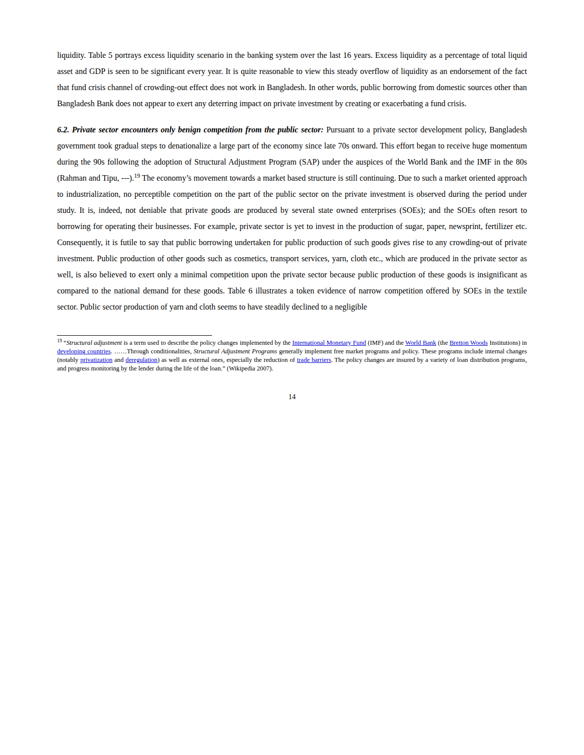liquidity. Table 5 portrays excess liquidity scenario in the banking system over the last 16 years. Excess liquidity as a percentage of total liquid asset and GDP is seen to be significant every year. It is quite reasonable to view this steady overflow of liquidity as an endorsement of the fact that fund crisis channel of crowding-out effect does not work in Bangladesh. In other words, public borrowing from domestic sources other than Bangladesh Bank does not appear to exert any deterring impact on private investment by creating or exacerbating a fund crisis.
6.2. Private sector encounters only benign competition from the public sector: Pursuant to a private sector development policy, Bangladesh government took gradual steps to denationalize a large part of the economy since late 70s onward. This effort began to receive huge momentum during the 90s following the adoption of Structural Adjustment Program (SAP) under the auspices of the World Bank and the IMF in the 80s (Rahman and Tipu, ---).19 The economy’s movement towards a market based structure is still continuing. Due to such a market oriented approach to industrialization, no perceptible competition on the part of the public sector on the private investment is observed during the period under study. It is, indeed, not deniable that private goods are produced by several state owned enterprises (SOEs); and the SOEs often resort to borrowing for operating their businesses. For example, private sector is yet to invest in the production of sugar, paper, newsprint, fertilizer etc. Consequently, it is futile to say that public borrowing undertaken for public production of such goods gives rise to any crowding-out of private investment. Public production of other goods such as cosmetics, transport services, yarn, cloth etc., which are produced in the private sector as well, is also believed to exert only a minimal competition upon the private sector because public production of these goods is insignificant as compared to the national demand for these goods. Table 6 illustrates a token evidence of narrow competition offered by SOEs in the textile sector. Public sector production of yarn and cloth seems to have steadily declined to a negligible
19 “Structural adjustment is a term used to describe the policy changes implemented by the International Monetary Fund (IMF) and the World Bank (the Bretton Woods Institutions) in developing countries. ……Through conditionalities, Structural Adjustment Programs generally implement free market programs and policy. These programs include internal changes (notably privatization and deregulation) as well as external ones, especially the reduction of trade barriers. The policy changes are insured by a variety of loan distribution programs, and progress monitoring by the lender during the life of the loan.” (Wikipedia 2007).
14